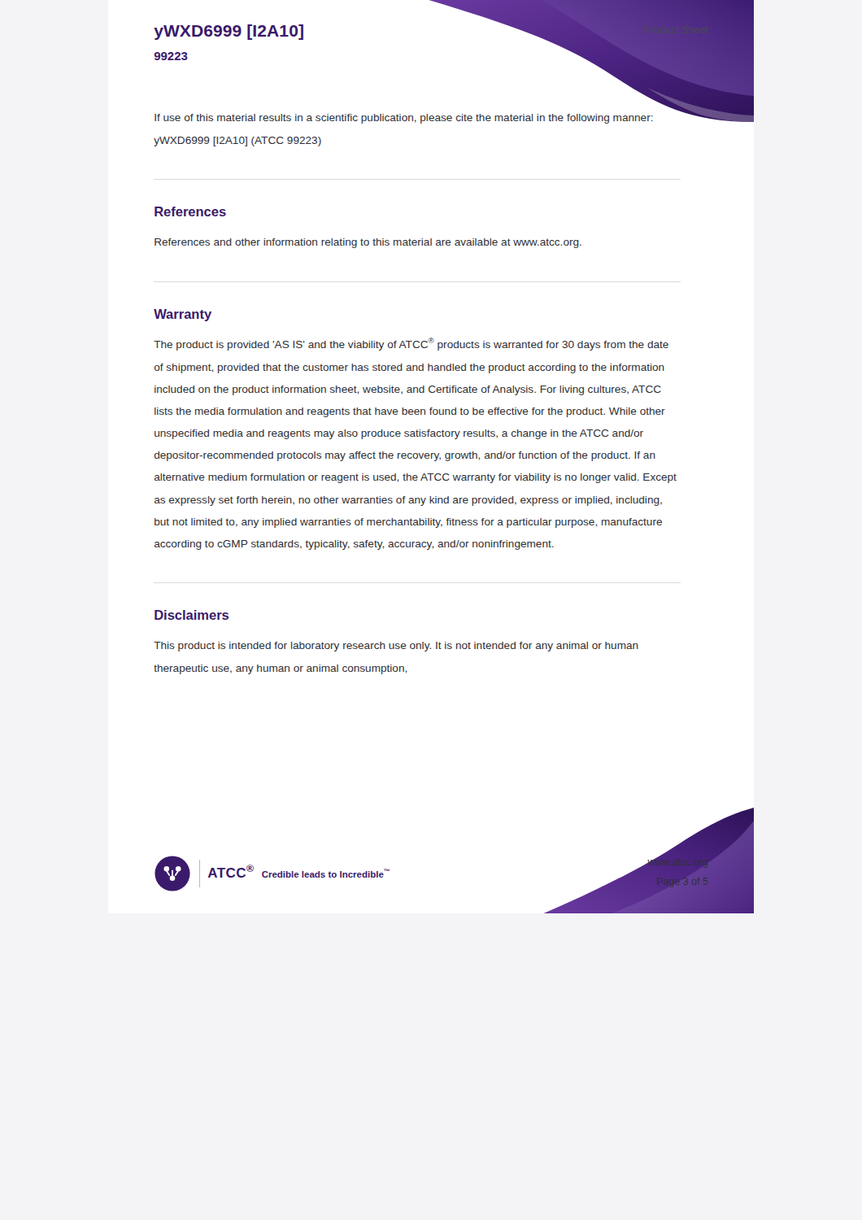yWXD6999 [I2A10]
99223
Product Sheet
If use of this material results in a scientific publication, please cite the material in the following manner: yWXD6999 [I2A10] (ATCC 99223)
References
References and other information relating to this material are available at www.atcc.org.
Warranty
The product is provided 'AS IS' and the viability of ATCC® products is warranted for 30 days from the date of shipment, provided that the customer has stored and handled the product according to the information included on the product information sheet, website, and Certificate of Analysis. For living cultures, ATCC lists the media formulation and reagents that have been found to be effective for the product. While other unspecified media and reagents may also produce satisfactory results, a change in the ATCC and/or depositor-recommended protocols may affect the recovery, growth, and/or function of the product. If an alternative medium formulation or reagent is used, the ATCC warranty for viability is no longer valid. Except as expressly set forth herein, no other warranties of any kind are provided, express or implied, including, but not limited to, any implied warranties of merchantability, fitness for a particular purpose, manufacture according to cGMP standards, typicality, safety, accuracy, and/or noninfringement.
Disclaimers
This product is intended for laboratory research use only. It is not intended for any animal or human therapeutic use, any human or animal consumption,
ATCC® Credible leads to Incredible™
www.atcc.org
Page 3 of 5